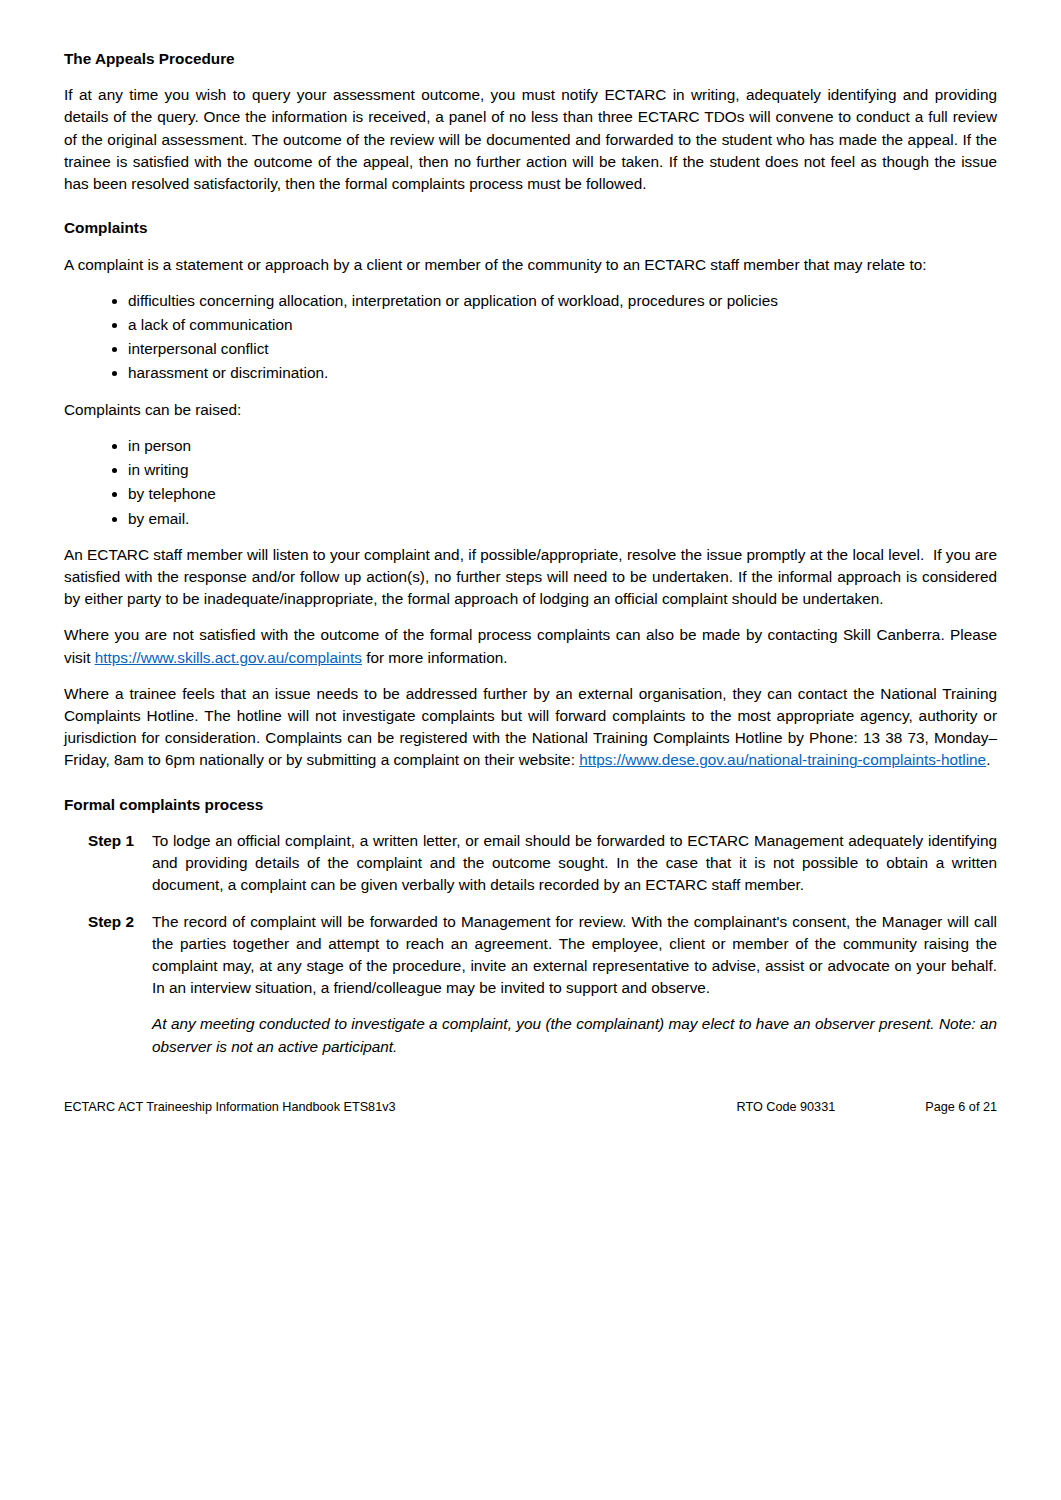The Appeals Procedure
If at any time you wish to query your assessment outcome, you must notify ECTARC in writing, adequately identifying and providing details of the query. Once the information is received, a panel of no less than three ECTARC TDOs will convene to conduct a full review of the original assessment. The outcome of the review will be documented and forwarded to the student who has made the appeal. If the trainee is satisfied with the outcome of the appeal, then no further action will be taken. If the student does not feel as though the issue has been resolved satisfactorily, then the formal complaints process must be followed.
Complaints
A complaint is a statement or approach by a client or member of the community to an ECTARC staff member that may relate to:
difficulties concerning allocation, interpretation or application of workload, procedures or policies
a lack of communication
interpersonal conflict
harassment or discrimination.
Complaints can be raised:
in person
in writing
by telephone
by email.
An ECTARC staff member will listen to your complaint and, if possible/appropriate, resolve the issue promptly at the local level. If you are satisfied with the response and/or follow up action(s), no further steps will need to be undertaken. If the informal approach is considered by either party to be inadequate/inappropriate, the formal approach of lodging an official complaint should be undertaken.
Where you are not satisfied with the outcome of the formal process complaints can also be made by contacting Skill Canberra. Please visit https://www.skills.act.gov.au/complaints for more information.
Where a trainee feels that an issue needs to be addressed further by an external organisation, they can contact the National Training Complaints Hotline. The hotline will not investigate complaints but will forward complaints to the most appropriate agency, authority or jurisdiction for consideration. Complaints can be registered with the National Training Complaints Hotline by Phone: 13 38 73, Monday–Friday, 8am to 6pm nationally or by submitting a complaint on their website: https://www.dese.gov.au/national-training-complaints-hotline.
Formal complaints process
Step 1
To lodge an official complaint, a written letter, or email should be forwarded to ECTARC Management adequately identifying and providing details of the complaint and the outcome sought. In the case that it is not possible to obtain a written document, a complaint can be given verbally with details recorded by an ECTARC staff member.
Step 2
The record of complaint will be forwarded to Management for review. With the complainant's consent, the Manager will call the parties together and attempt to reach an agreement. The employee, client or member of the community raising the complaint may, at any stage of the procedure, invite an external representative to advise, assist or advocate on your behalf. In an interview situation, a friend/colleague may be invited to support and observe.
At any meeting conducted to investigate a complaint, you (the complainant) may elect to have an observer present. Note: an observer is not an active participant.
ECTARC ACT Traineeship Information Handbook ETS81v3
RTO Code 90331
Page 6 of 21